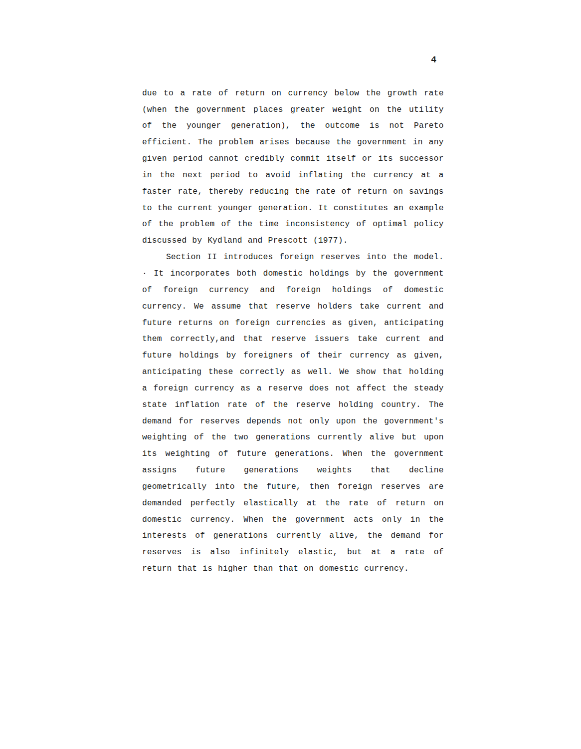4
due to a rate of return on currency below the growth rate (when the government places greater weight on the utility of the younger generation), the outcome is not Pareto efficient. The problem arises because the government in any given period cannot credibly commit itself or its successor in the next period to avoid inflating the currency at a faster rate, thereby reducing the rate of return on savings to the current younger generation. It constitutes an example of the problem of the time inconsistency of optimal policy discussed by Kydland and Prescott (1977).
Section II introduces foreign reserves into the model. · It incorporates both domestic holdings by the government of foreign currency and foreign holdings of domestic currency. We assume that reserve holders take current and future returns on foreign currencies as given, anticipating them correctly,and that reserve issuers take current and future holdings by foreigners of their currency as given, anticipating these correctly as well. We show that holding a foreign currency as a reserve does not affect the steady state inflation rate of the reserve holding country. The demand for reserves depends not only upon the government's weighting of the two generations currently alive but upon its weighting of future generations. When the government assigns future generations weights that decline geometrically into the future, then foreign reserves are demanded perfectly elastically at the rate of return on domestic currency. When the government acts only in the interests of generations currently alive, the demand for reserves is also infinitely elastic, but at a rate of return that is higher than that on domestic currency.